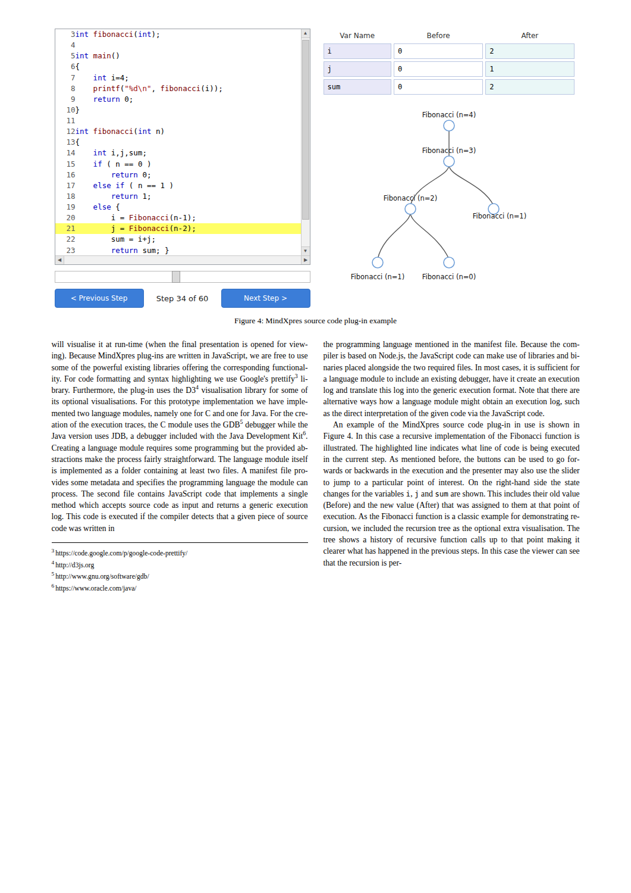| 3 | int fibonacci ( int ); |
| 4 | |
| 5 | int main () |
| 6 | { |
| 7 | int i= 4 ; |
| 8 | printf ( "%d\n" , fibonacci (i)); |
| 9 | return 0 ; |
| 10 | } |
| 11 | |
| 12 | int fibonacci ( int n) |
| 13 | { |
| 14 | int i,j,sum; |
| 15 | if ( n == 0 ) |
| 16 | return 0 ; |
| 17 | else if ( n == 1 ) |
| 18 | return 1 ; |
| 19 | else { |
| 20 | i = Fibonacci (n- 1 ); |
| 21 | j = Fibonacci (n- 2 ); |
| 22 | sum = i+j; |
| 23 | return sum; } |
| 24 | } |
▲
▼
◀
▶
< Previous Step
Step 34 of 60
Next Step >
| Var Name | Before | After |
| --- | --- | --- |
| i | 0 | 2 |
| j | 0 | 1 |
| sum | 0 | 2 |
Fibonacci (n=4) Fibonacci (n=3) Fibonacci (n=2) Fibonacci (n=1) Fibonacci (n=1) Fibonacci (n=0)
Figure 4: MindXpres source code plug-in example
will visualise it at run-time (when the final presentation is opened for viewing). Because MindXpres plug-ins are written in JavaScript, we are free to use some of the powerful existing libraries offering the corresponding functionality. For code formatting and syntax highlighting we use Google's prettify3 library. Furthermore, the plug-in uses the D34 visualisation library for some of its optional visualisations. For this prototype implementation we have implemented two language modules, namely one for C and one for Java. For the creation of the execution traces, the C module uses the GDB5 debugger while the Java version uses JDB, a debugger included with the Java Development Kit6. Creating a language module requires some programming but the provided abstractions make the process fairly straightforward. The language module itself is implemented as a folder containing at least two files. A manifest file provides some metadata and specifies the programming language the module can process. The second file contains JavaScript code that implements a single method which accepts source code as input and returns a generic execution log. This code is executed if the compiler detects that a given piece of source code was written in
3https://code.google.com/p/google-code-prettify/
4http://d3js.org
5http://www.gnu.org/software/gdb/
6https://www.oracle.com/java/
the programming language mentioned in the manifest file. Because the compiler is based on Node.js, the JavaScript code can make use of libraries and binaries placed alongside the two required files. In most cases, it is sufficient for a language module to include an existing debugger, have it create an execution log and translate this log into the generic execution format. Note that there are alternative ways how a language module might obtain an execution log, such as the direct interpretation of the given code via the JavaScript code.
An example of the MindXpres source code plug-in in use is shown in Figure 4. In this case a recursive implementation of the Fibonacci function is illustrated. The highlighted line indicates what line of code is being executed in the current step. As mentioned before, the buttons can be used to go forwards or backwards in the execution and the presenter may also use the slider to jump to a particular point of interest. On the right-hand side the state changes for the variables i, j and sum are shown. This includes their old value (Before) and the new value (After) that was assigned to them at that point of execution. As the Fibonacci function is a classic example for demonstrating recursion, we included the recursion tree as the optional extra visualisation. The tree shows a history of recursive function calls up to that point making it clearer what has happened in the previous steps. In this case the viewer can see that the recursion is per-